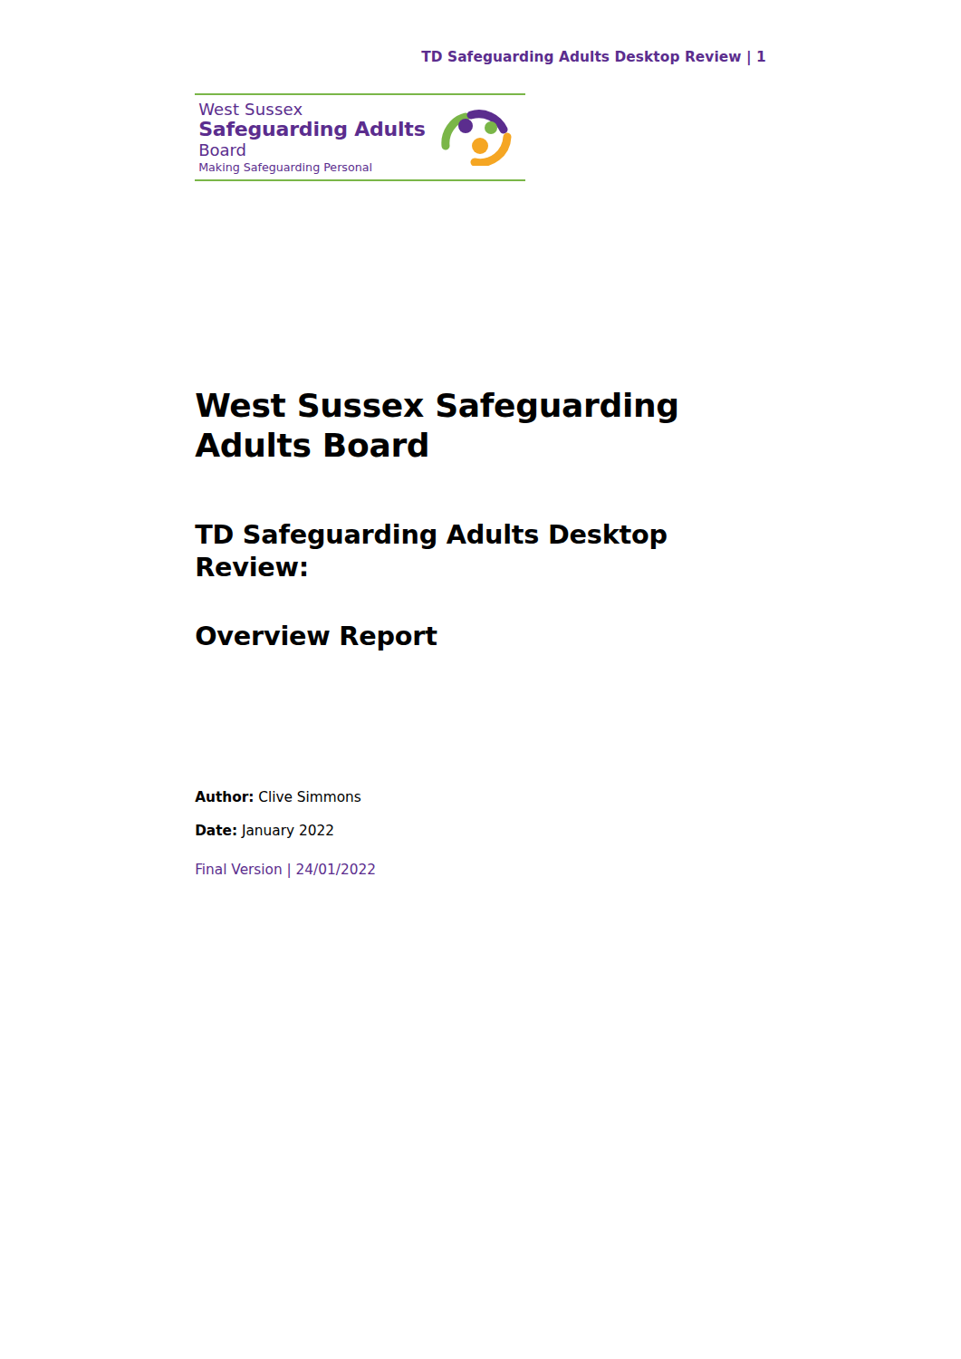TD Safeguarding Adults Desktop Review | 1
West Sussex
Safeguarding Adults
Board
Making Safeguarding Personal
West Sussex Safeguarding Adults Board
TD Safeguarding Adults Desktop Review:
Overview Report
Author: Clive Simmons
Date: January 2022
Final Version | 24/01/2022